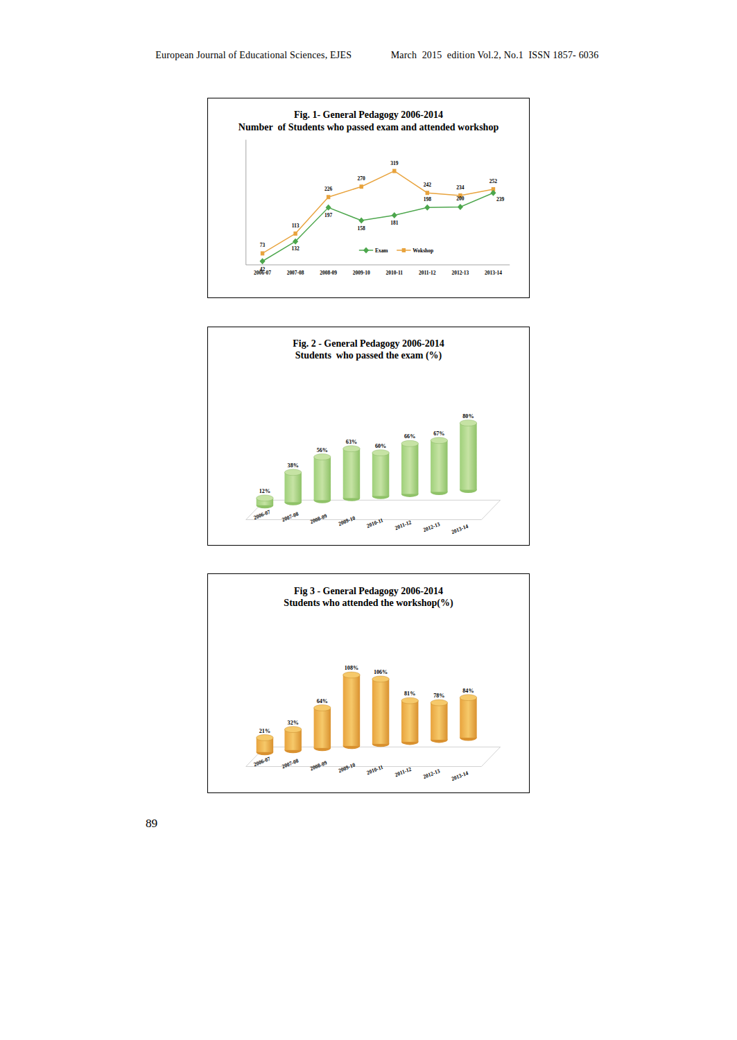European Journal of Educational Sciences, EJES March 2015 edition Vol.2, No.1 ISSN 1857- 6036
Fig. 1- General Pedagogy 2006-2014
Number of Students who passed exam and attended workshop
73 113 226 270 319 242 234 252 42 132 197 158 181 198 200 239 Exam Wokshop 2006-07 2007-08 2008-09 2009-10 2010-11 2011-12 2012-13 2013-14
Fig. 2 - General Pedagogy 2006-2014
Students who passed the exam (%)
12% 38% 56% 63% 60% 66% 67% 80% 2006-07 2007-08 2008-09 2009-10 2010-11 2011-12 2012-13 2013-14
Fig 3 - General Pedagogy 2006-2014
Students who attended the workshop(%)
21% 32% 64% 108% 106% 81% 78% 84% 2006-07 2007-08 2008-09 2009-10 2010-11 2011-12 2012-13 2013-14
89